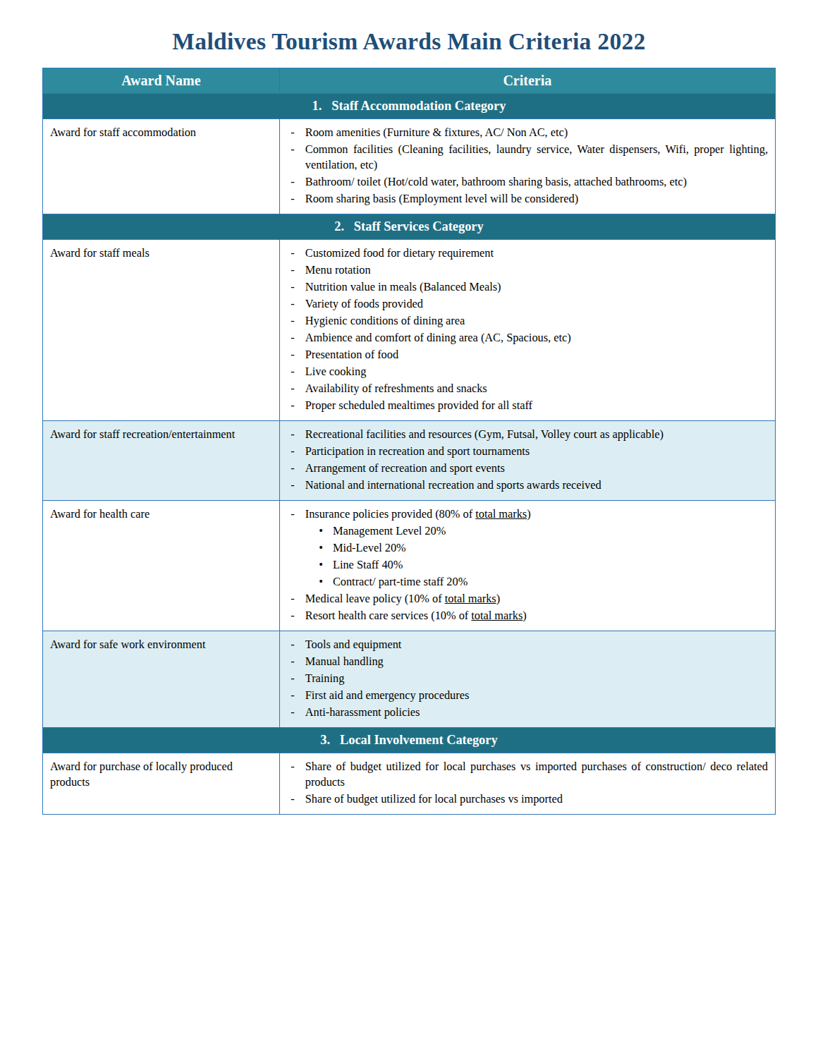Maldives Tourism Awards Main Criteria 2022
| Award Name | Criteria |
| --- | --- |
| 1. Staff Accommodation Category |
| Award for staff accommodation | Room amenities (Furniture & fixtures, AC/ Non AC, etc) Common facilities (Cleaning facilities, laundry service, Water dispensers, Wifi, proper lighting, ventilation, etc) Bathroom/ toilet (Hot/cold water, bathroom sharing basis, attached bathrooms, etc) Room sharing basis (Employment level will be considered) |
| 2. Staff Services Category |
| Award for staff meals | Customized food for dietary requirement Menu rotation Nutrition value in meals (Balanced Meals) Variety of foods provided Hygienic conditions of dining area Ambience and comfort of dining area (AC, Spacious, etc) Presentation of food Live cooking Availability of refreshments and snacks Proper scheduled mealtimes provided for all staff |
| Award for staff recreation/entertainment | Recreational facilities and resources (Gym, Futsal, Volley court as applicable) Participation in recreation and sport tournaments Arrangement of recreation and sport events National and international recreation and sports awards received |
| Award for health care | Insurance policies provided (80% of total marks ) Management Level 20% Mid-Level 20% Line Staff 40% Contract/ part-time staff 20% Medical leave policy (10% of total marks ) Resort health care services (10% of total marks ) |
| Award for safe work environment | Tools and equipment Manual handling Training First aid and emergency procedures Anti-harassment policies |
| 3. Local Involvement Category |
| Award for purchase of locally produced products | Share of budget utilized for local purchases vs imported purchases of construction/ deco related products Share of budget utilized for local purchases vs imported |